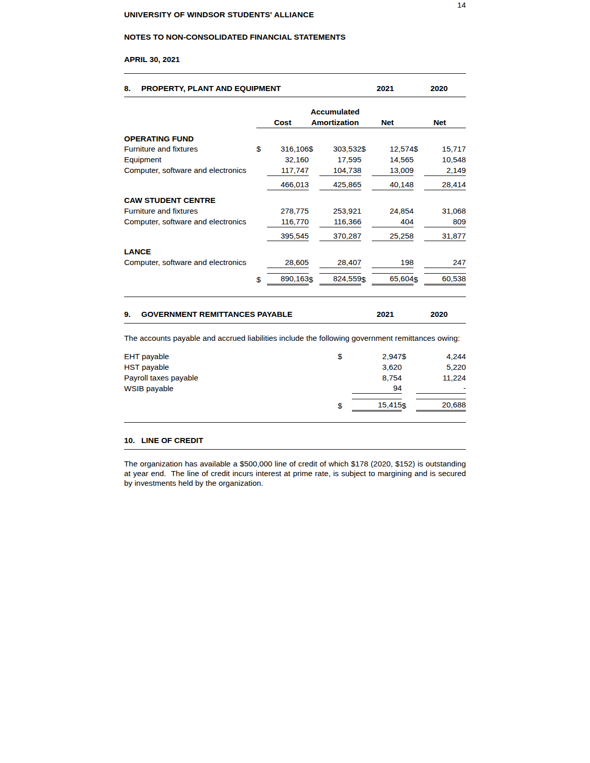14
UNIVERSITY OF WINDSOR STUDENTS' ALLIANCE
NOTES TO NON-CONSOLIDATED FINANCIAL STATEMENTS
APRIL 30, 2021
8. PROPERTY, PLANT AND EQUIPMENT 2021 2020
| | | Accumulated | | |
| | Cost | Amortization | Net | Net |
| OPERATING FUND |
| Furniture and fixtures | $ | 316,106 | $ | 303,532 | $ | 12,574 | $ | 15,717 |
| Equipment | | 32,160 | | 17,595 | | 14,565 | | 10,548 |
| Computer, software and electronics | | 117,747 | | 104,738 | | 13,009 | | 2,149 |
| | | 466,013 | | 425,865 | | 40,148 | | 28,414 |
| CAW STUDENT CENTRE |
| Furniture and fixtures | | 278,775 | | 253,921 | | 24,854 | | 31,068 |
| Computer, software and electronics | | 116,770 | | 116,366 | | 404 | | 809 |
| | | 395,545 | | 370,287 | | 25,258 | | 31,877 |
| LANCE |
| Computer, software and electronics | | 28,605 | | 28,407 | | 198 | | 247 |
| | $ | 890,163 | $ | 824,559 | $ | 65,604 | $ | 60,538 |
9. GOVERNMENT REMITTANCES PAYABLE 2021 2020
The accounts payable and accrued liabilities include the following government remittances owing:
| EHT payable | | $ | 2,947 | $ | 4,244 |
| HST payable | | | 3,620 | | 5,220 |
| Payroll taxes payable | | | 8,754 | | 11,224 |
| WSIB payable | | | 94 | | - |
| | | $ | 15,415 | $ | 20,688 |
10. LINE OF CREDIT
The organization has available a $500,000 line of credit of which $178 (2020, $152) is outstanding at year end. The line of credit incurs interest at prime rate, is subject to margining and is secured by investments held by the organization.